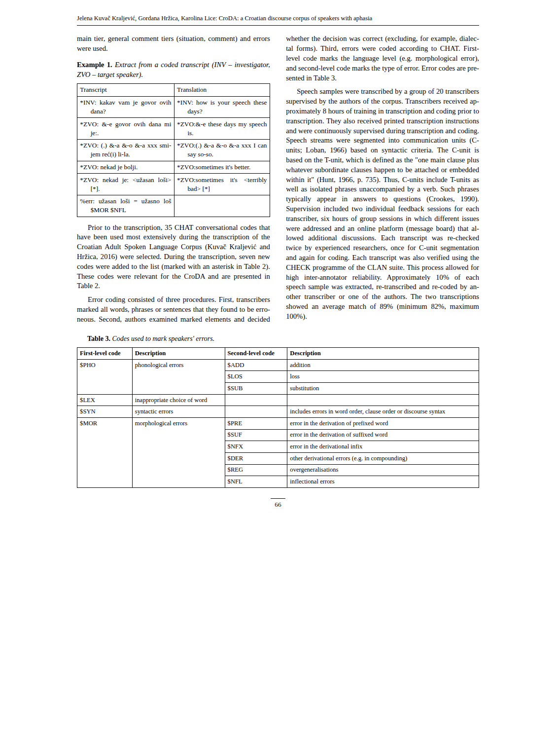Jelena Kuvač Kraljević, Gordana Hržica, Karolina Lice: CroDA: a Croatian discourse corpus of speakers with aphasia
main tier, general comment tiers (situation, comment) and errors were used.
Example 1. Extract from a coded transcript (INV – investigator, ZVO – target speaker).
| Transcript | Translation |
| *INV: kakav vam je govor ovih dana? | *INV: how is your speech these days? |
| *ZVO: &-e govor ovih dana mi je:. | *ZVO:&-e these days my speech is. |
| *ZVO: (.) &-a &-o &-a xxx smijem reć(i) li-la. | *ZVO:(.) &-a &-o &-a xxx I can say so-so. |
| *ZVO: nekad je bolji. | *ZVO:sometimes it's better. |
| *ZVO: nekad je: <užasan loši> [*]. | *ZVO:sometimes it's <terribly bad> [*] |
| %err: užasan loši = užasno loš $MOR $NFL | |
Prior to the transcription, 35 CHAT conversational codes that have been used most extensively during the transcription of the Croatian Adult Spoken Language Corpus (Kuvač Kraljević and Hržica, 2016) were selected. During the transcription, seven new codes were added to the list (marked with an asterisk in Table 2). These codes were relevant for the CroDA and are presented in Table 2.
Error coding consisted of three procedures. First, transcribers marked all words, phrases or sentences that they found to be erroneous. Second, authors examined marked elements and decided whether the decision was correct (excluding, for example, dialectal forms). Third, errors were coded according to CHAT. First-level code marks the language level (e.g. morphological error), and second-level code marks the type of error. Error codes are presented in Table 3.
Speech samples were transcribed by a group of 20 transcribers supervised by the authors of the corpus. Transcribers received approximately 8 hours of training in transcription and coding prior to transcription. They also received printed transcription instructions and were continuously supervised during transcription and coding. Speech streams were segmented into communication units (C-units; Loban, 1966) based on syntactic criteria. The C-unit is based on the T-unit, which is defined as the "one main clause plus whatever subordinate clauses happen to be attached or embedded within it" (Hunt, 1966, p. 735). Thus, C-units include T-units as well as isolated phrases unaccompanied by a verb. Such phrases typically appear in answers to questions (Crookes, 1990). Supervision included two individual feedback sessions for each transcriber, six hours of group sessions in which different issues were addressed and an online platform (message board) that allowed additional discussions. Each transcript was re-checked twice by experienced researchers, once for C-unit segmentation and again for coding. Each transcript was also verified using the CHECK programme of the CLAN suite. This process allowed for high inter-annotator reliability. Approximately 10% of each speech sample was extracted, re-transcribed and re-coded by another transcriber or one of the authors. The two transcriptions showed an average match of 89% (minimum 82%, maximum 100%).
Table 3. Codes used to mark speakers' errors.
| First-level code | Description | Second-level code | Description |
| --- | --- | --- | --- |
| $PHO | phonological errors | $ADD | addition |
| $LOS | loss |
| $SUB | substitution |
| $LEX | inappropriate choice of word | | |
| $SYN | syntactic errors | | includes errors in word order, clause order or discourse syntax |
| $MOR | morphological errors | $PRE | error in the derivation of prefixed word |
| $SUF | error in the derivation of suffixed word |
| $NFX | error in the derivational infix |
| $DER | other derivational errors (e.g. in compounding) |
| $REG | overgeneralisations |
| $NFL | inflectional errors |
66